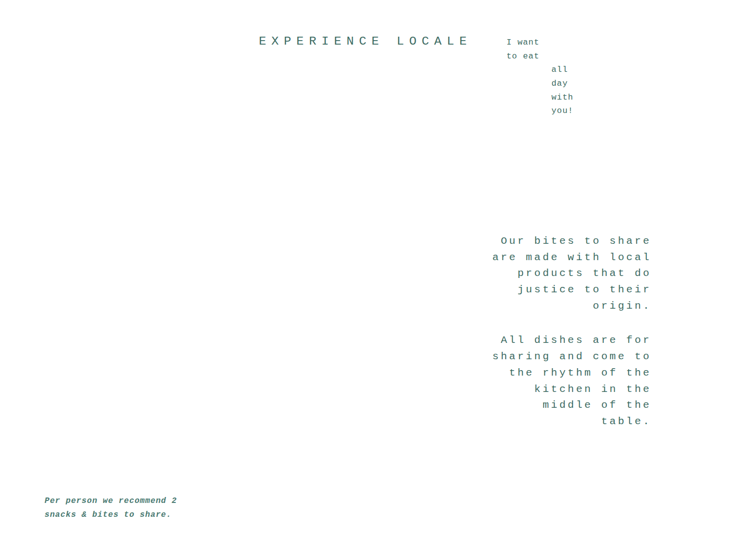EXPERIENCE LOCALE
I want to eat all day with you!
Our bites to share are made with local products that do justice to their origin.
All dishes are for sharing and come to the rhythm of the kitchen in the middle of the table.
Per person we recommend 2
snacks & bites to share.